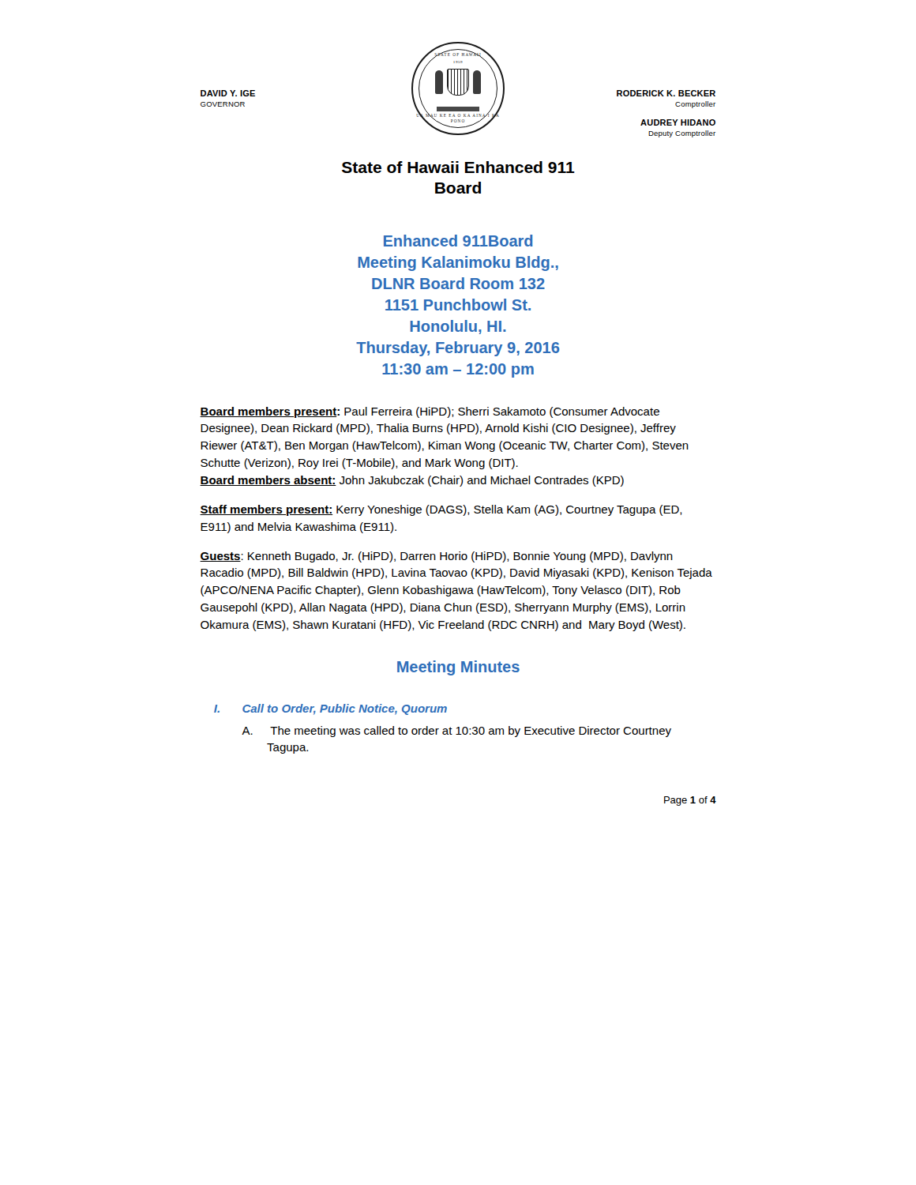DAVID Y. IGE
GOVERNOR
STATE OF HAWAII
1959
UA MAU KE EA O KA AINA I KA PONO
RODERICK K. BECKER
Comptroller
AUDREY HIDANO
Deputy Comptroller
State of Hawaii Enhanced 911
Board
Enhanced 911Board Meeting Kalanimoku Bldg., DLNR Board Room 132 1151 Punchbowl St. Honolulu, HI. Thursday, February 9, 2016 11:30 am – 12:00 pm
Board members present: Paul Ferreira (HiPD); Sherri Sakamoto (Consumer Advocate Designee), Dean Rickard (MPD), Thalia Burns (HPD), Arnold Kishi (CIO Designee), Jeffrey Riewer (AT&T), Ben Morgan (HawTelcom), Kiman Wong (Oceanic TW, Charter Com), Steven Schutte (Verizon), Roy Irei (T-Mobile), and Mark Wong (DIT).
Board members absent: John Jakubczak (Chair) and Michael Contrades (KPD)
Staff members present: Kerry Yoneshige (DAGS), Stella Kam (AG), Courtney Tagupa (ED, E911) and Melvia Kawashima (E911).
Guests: Kenneth Bugado, Jr. (HiPD), Darren Horio (HiPD), Bonnie Young (MPD), Davlynn Racadio (MPD), Bill Baldwin (HPD), Lavina Taovao (KPD), David Miyasaki (KPD), Kenison Tejada (APCO/NENA Pacific Chapter), Glenn Kobashigawa (HawTelcom), Tony Velasco (DIT), Rob Gausepohl (KPD), Allan Nagata (HPD), Diana Chun (ESD), Sherryann Murphy (EMS), Lorrin Okamura (EMS), Shawn Kuratani (HFD), Vic Freeland (RDC CNRH) and Mary Boyd (West).
Meeting Minutes
I. Call to Order, Public Notice, Quorum
A. The meeting was called to order at 10:30 am by Executive Director Courtney Tagupa.
Page 1 of 4